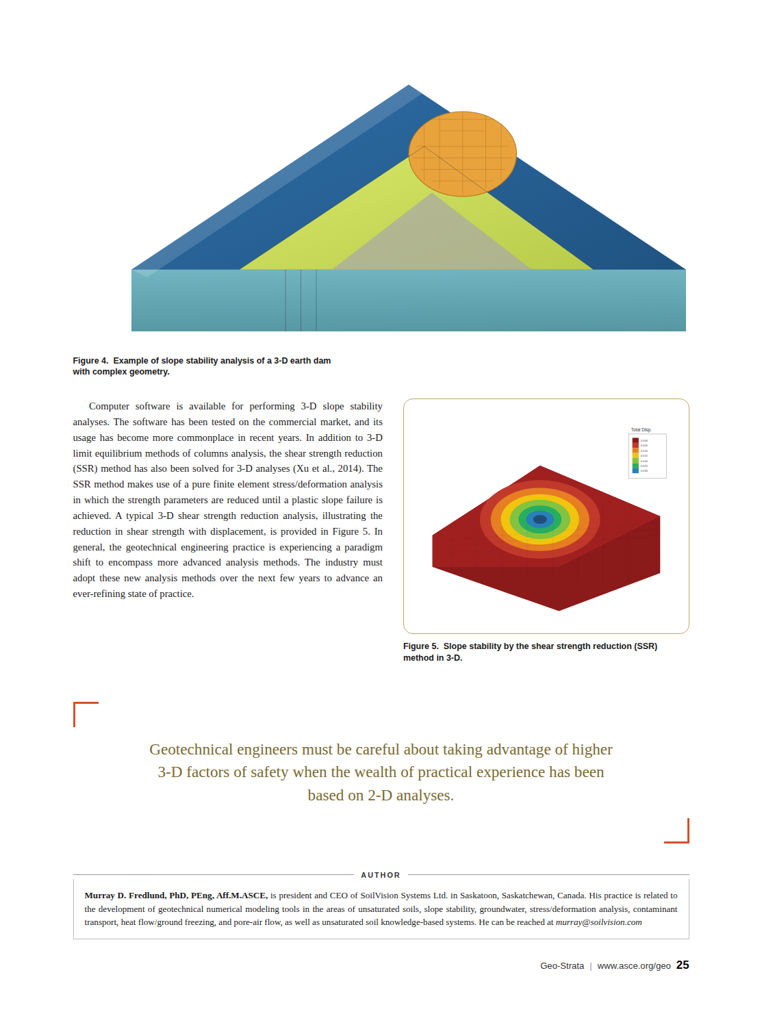Figure 4. Example of slope stability analysis of a 3-D earth dam with complex geometry.
Computer software is available for performing 3-D slope stability analyses. The software has been tested on the commercial market, and its usage has become more commonplace in recent years. In addition to 3-D limit equilibrium methods of columns analysis, the shear strength reduction (SSR) method has also been solved for 3-D analyses (Xu et al., 2014). The SSR method makes use of a pure finite element stress/deformation analysis in which the strength parameters are reduced until a plastic slope failure is achieved. A typical 3-D shear strength reduction analysis, illustrating the reduction in shear strength with displacement, is provided in Figure 5. In general, the geotechnical engineering practice is experiencing a paradigm shift to encompass more advanced analysis methods. The industry must adopt these new analysis methods over the next few years to advance an ever-refining state of practice.
Figure 5. Slope stability by the shear strength reduction (SSR) method in 3-D.
Geotechnical engineers must be careful about taking advantage of higher 3-D factors of safety when the wealth of practical experience has been based on 2-D analyses.
AUTHOR
Murray D. Fredlund, PhD, PEng, Aff.M.ASCE, is president and CEO of SoilVision Systems Ltd. in Saskatoon, Saskatchewan, Canada. His practice is related to the development of geotechnical numerical modeling tools in the areas of unsaturated soils, slope stability, groundwater, stress/deformation analysis, contaminant transport, heat flow/ground freezing, and pore-air flow, as well as unsaturated soil knowledge-based systems. He can be reached at murray@soilvision.com
Geo-Strata | www.asce.org/geo 25